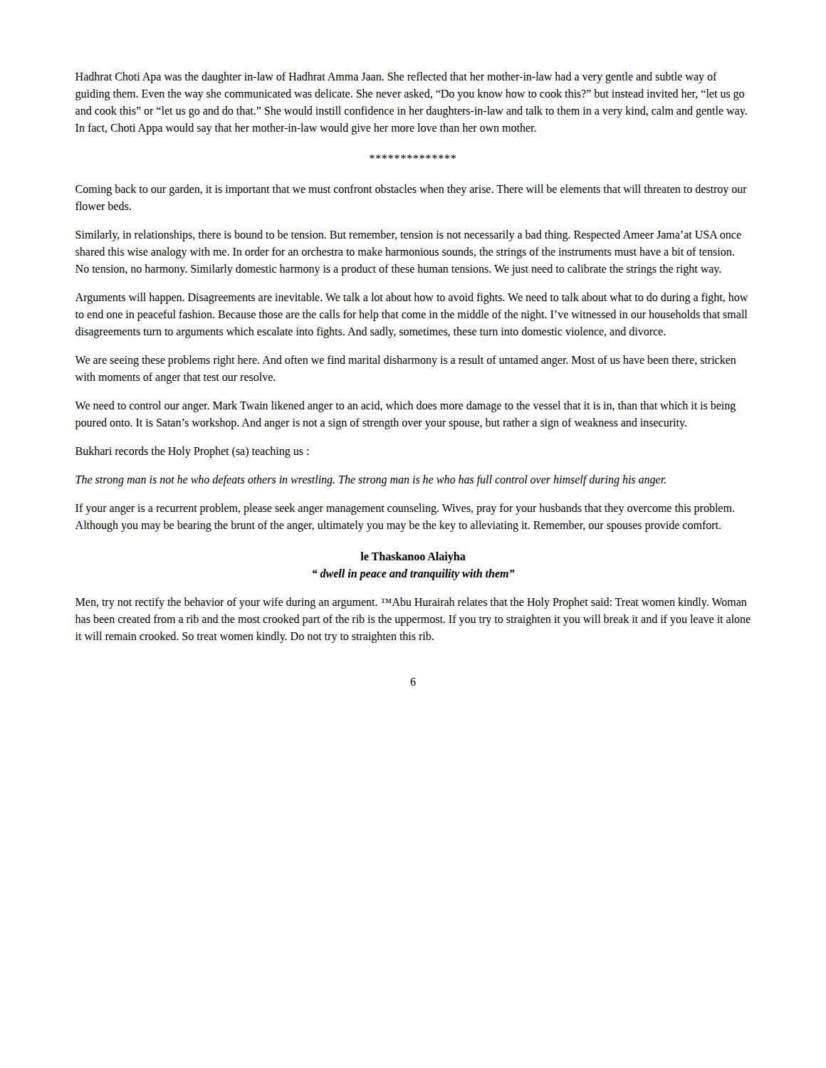Hadhrat Choti Apa was the daughter in-law of Hadhrat Amma Jaan. She reflected that her mother-in-law had a very gentle and subtle way of guiding them. Even the way she communicated was delicate. She never asked, “Do you know how to cook this?” but instead invited her, “let us go and cook this” or “let us go and do that.” She would instill confidence in her daughters-in-law and talk to them in a very kind, calm and gentle way. In fact, Choti Appa would say that her mother-in-law would give her more love than her own mother.
**************
Coming back to our garden, it is important that we must confront obstacles when they arise. There will be elements that will threaten to destroy our flower beds.
Similarly, in relationships, there is bound to be tension. But remember, tension is not necessarily a bad thing. Respected Ameer Jama’at USA once shared this wise analogy with me. In order for an orchestra to make harmonious sounds, the strings of the instruments must have a bit of tension. No tension, no harmony. Similarly domestic harmony is a product of these human tensions. We just need to calibrate the strings the right way.
Arguments will happen. Disagreements are inevitable. We talk a lot about how to avoid fights. We need to talk about what to do during a fight, how to end one in peaceful fashion. Because those are the calls for help that come in the middle of the night. I’ve witnessed in our households that small disagreements turn to arguments which escalate into fights. And sadly, sometimes, these turn into domestic violence, and divorce.
We are seeing these problems right here. And often we find marital disharmony is a result of untamed anger. Most of us have been there, stricken with moments of anger that test our resolve.
We need to control our anger. Mark Twain likened anger to an acid, which does more damage to the vessel that it is in, than that which it is being poured onto. It is Satan’s workshop. And anger is not a sign of strength over your spouse, but rather a sign of weakness and insecurity.
Bukhari records the Holy Prophet (sa) teaching us :
The strong man is not he who defeats others in wrestling. The strong man is he who has full control over himself during his anger.
If your anger is a recurrent problem, please seek anger management counseling. Wives, pray for your husbands that they overcome this problem. Although you may be bearing the brunt of the anger, ultimately you may be the key to alleviating it. Remember, our spouses provide comfort.
le Thaskanoo Alaiyha
“ dwell in peace and tranquility with them”
Men, try not rectify the behavior of your wife during an argument. ™Abu Hurairah relates that the Holy Prophet said: Treat women kindly. Woman has been created from a rib and the most crooked part of the rib is the uppermost. If you try to straighten it you will break it and if you leave it alone it will remain crooked. So treat women kindly. Do not try to straighten this rib.
6